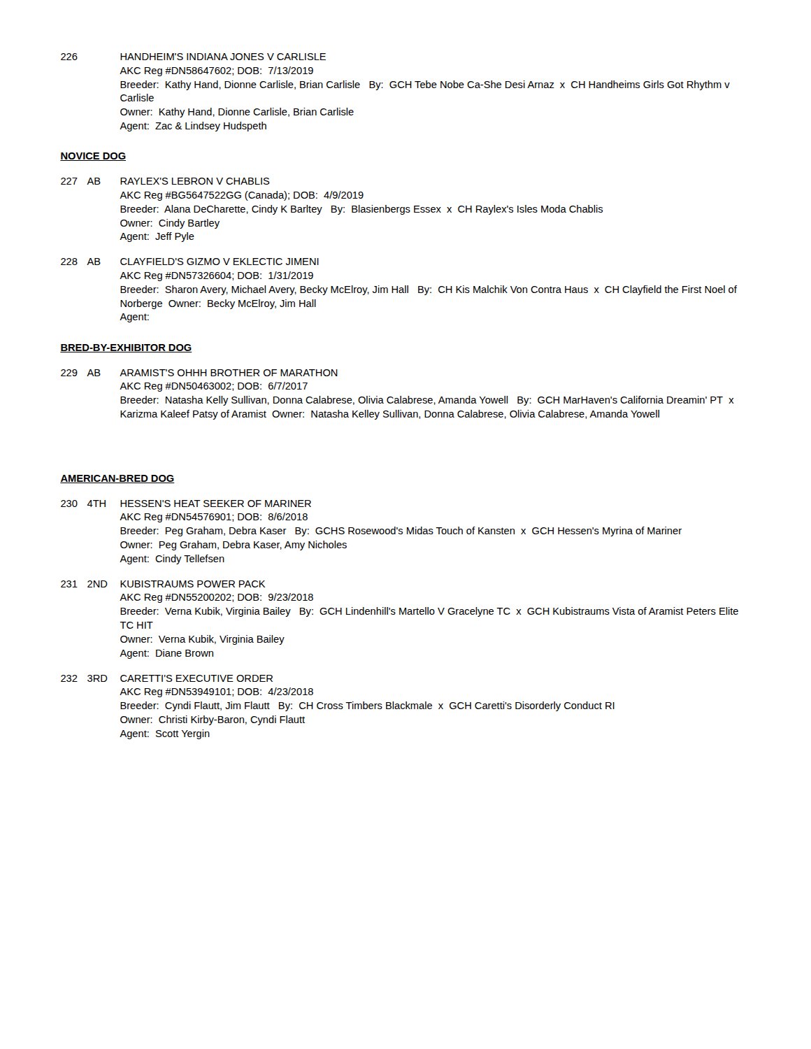226
HANDHEIM'S INDIANA JONES V CARLISLE
AKC Reg #DN58647602; DOB: 7/13/2019
Breeder: Kathy Hand, Dionne Carlisle, Brian Carlisle By: GCH Tebe Nobe Ca-She Desi Arnaz x CH Handheims Girls Got Rhythm v Carlisle
Owner: Kathy Hand, Dionne Carlisle, Brian Carlisle
Agent: Zac & Lindsey Hudspeth
Novice Dog
227
AB
RAYLEX'S LEBRON V CHABLIS
AKC Reg #BG5647522GG (Canada); DOB: 4/9/2019
Breeder: Alana DeCharette, Cindy K Barltey By: Blasienbergs Essex x CH Raylex's Isles Moda Chablis
Owner: Cindy Bartley
Agent: Jeff Pyle
228
AB
CLAYFIELD'S GIZMO V EKLECTIC JIMENI
AKC Reg #DN57326604; DOB: 1/31/2019
Breeder: Sharon Avery, Michael Avery, Becky McElroy, Jim Hall By: CH Kis Malchik Von Contra Haus x CH Clayfield the First Noel of Norberge Owner: Becky McElroy, Jim Hall
Agent:
Bred-By-Exhibitor Dog
229
AB
ARAMIST'S OHHH BROTHER OF MARATHON
AKC Reg #DN50463002; DOB: 6/7/2017
Breeder: Natasha Kelly Sullivan, Donna Calabrese, Olivia Calabrese, Amanda Yowell By: GCH MarHaven's California Dreamin' PT x Karizma Kaleef Patsy of Aramist Owner: Natasha Kelley Sullivan, Donna Calabrese, Olivia Calabrese, Amanda Yowell
American-Bred Dog
230
4TH
HESSEN'S HEAT SEEKER OF MARINER
AKC Reg #DN54576901; DOB: 8/6/2018
Breeder: Peg Graham, Debra Kaser By: GCHS Rosewood's Midas Touch of Kansten x GCH Hessen's Myrina of Mariner
Owner: Peg Graham, Debra Kaser, Amy Nicholes
Agent: Cindy Tellefsen
231
2ND
KUBISTRAUMS POWER PACK
AKC Reg #DN55200202; DOB: 9/23/2018
Breeder: Verna Kubik, Virginia Bailey By: GCH Lindenhill's Martello V Gracelyne TC x GCH Kubistraums Vista of Aramist Peters Elite TC HIT
Owner: Verna Kubik, Virginia Bailey
Agent: Diane Brown
232
3RD
CARETTI'S EXECUTIVE ORDER
AKC Reg #DN53949101; DOB: 4/23/2018
Breeder: Cyndi Flautt, Jim Flautt By: CH Cross Timbers Blackmale x GCH Caretti's Disorderly Conduct RI
Owner: Christi Kirby-Baron, Cyndi Flautt
Agent: Scott Yergin